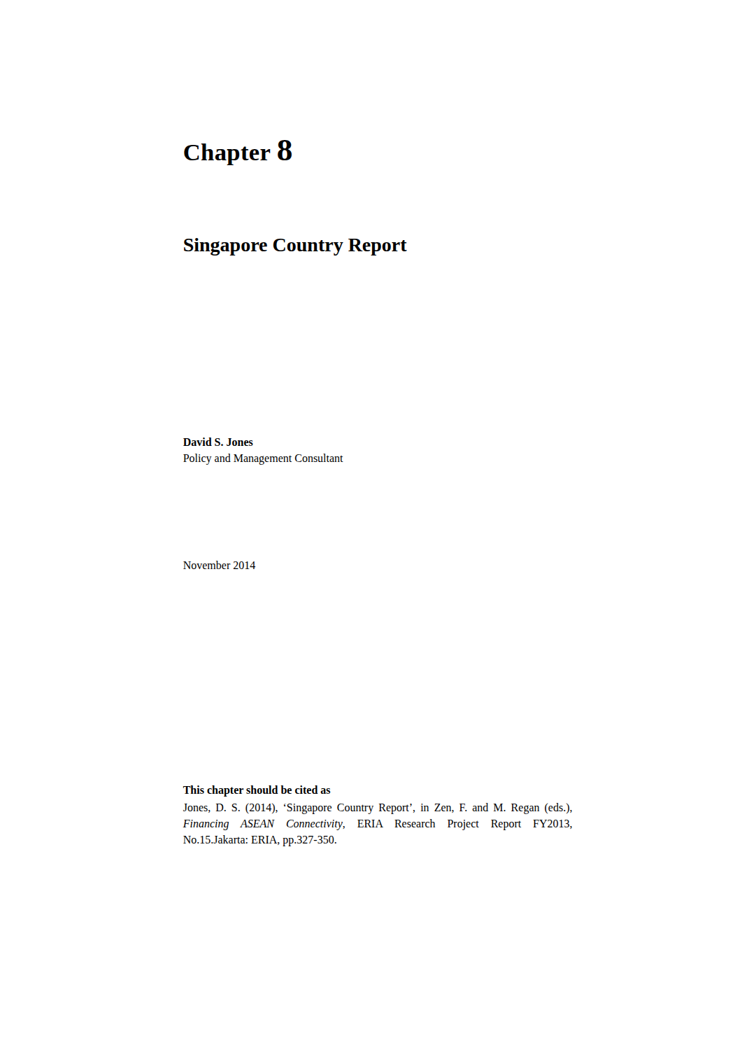Chapter 8
Singapore Country Report
David S. Jones
Policy and Management Consultant
November 2014
This chapter should be cited as Jones, D. S. (2014), ‘Singapore Country Report’, in Zen, F. and M. Regan (eds.), Financing ASEAN Connectivity, ERIA Research Project Report FY2013, No.15.Jakarta: ERIA, pp.327-350.